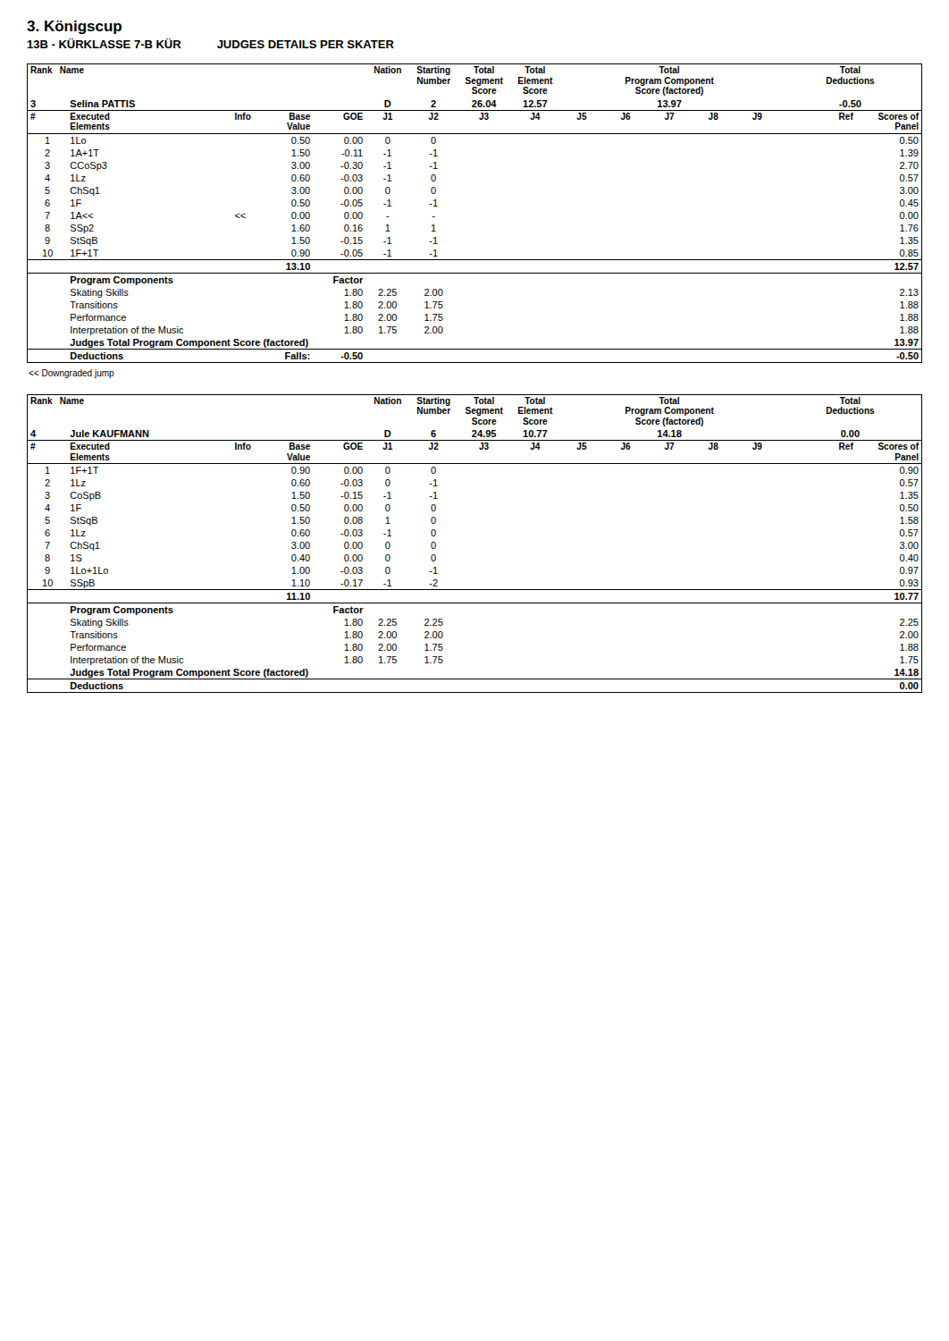3. Königscup
13B - KÜRKLASSE 7-B KÜR JUDGES DETAILS PER SKATER
| Rank Name | Nation | Starting Number | Total Segment Score | Total Element Score | Total Program Component Score (factored) | Total Deductions |
| --- | --- | --- | --- | --- | --- | --- |
| 3 | Selina PATTIS | D | 2 | 26.04 | 12.57 | 13.97 | -0.50 |
| # | Executed Elements | Info | Base Value | GOE | J1 | J2 | J3 | J4 | J5 | J6 | J7 | J8 | J9 | Ref | Scores of Panel |
| 1 | 1Lo | | 0.50 | 0.00 | 0 | 0 | | | | | | | | | 0.50 |
| 2 | 1A+1T | | 1.50 | -0.11 | -1 | -1 | | | | | | | | | 1.39 |
| 3 | CCoSp3 | | 3.00 | -0.30 | -1 | -1 | | | | | | | | | 2.70 |
| 4 | 1Lz | | 0.60 | -0.03 | -1 | 0 | | | | | | | | | 0.57 |
| 5 | ChSq1 | | 3.00 | 0.00 | 0 | 0 | | | | | | | | | 3.00 |
| 6 | 1F | | 0.50 | -0.05 | -1 | -1 | | | | | | | | | 0.45 |
| 7 | 1A<< | << | 0.00 | 0.00 | - | - | | | | | | | | | 0.00 |
| 8 | SSp2 | | 1.60 | 0.16 | 1 | 1 | | | | | | | | | 1.76 |
| 9 | StSqB | | 1.50 | -0.15 | -1 | -1 | | | | | | | | | 1.35 |
| 10 | 1F+1T | | 0.90 | -0.05 | -1 | -1 | | | | | | | | | 0.85 |
| | | | 13.10 | | | 12.57 |
| | Program Components | Factor | | |
| | Skating Skills | 1.80 | 2.25 | 2.00 | | | | | | | | | 2.13 |
| | Transitions | 1.80 | 2.00 | 1.75 | | | | | | | | | 1.88 |
| | Performance | 1.80 | 2.00 | 1.75 | | | | | | | | | 1.88 |
| | Interpretation of the Music | 1.80 | 1.75 | 2.00 | | | | | | | | | 1.88 |
| | Judges Total Program Component Score (factored) | | 13.97 |
| | Deductions | Falls: | -0.50 | | -0.50 |
<< Downgraded jump
| Rank Name | Nation | Starting Number | Total Segment Score | Total Element Score | Total Program Component Score (factored) | Total Deductions |
| --- | --- | --- | --- | --- | --- | --- |
| 4 | Jule KAUFMANN | D | 6 | 24.95 | 10.77 | 14.18 | 0.00 |
| # | Executed Elements | Info | Base Value | GOE | J1 | J2 | J3 | J4 | J5 | J6 | J7 | J8 | J9 | Ref | Scores of Panel |
| 1 | 1F+1T | | 0.90 | 0.00 | 0 | 0 | | | | | | | | | 0.90 |
| 2 | 1Lz | | 0.60 | -0.03 | 0 | -1 | | | | | | | | | 0.57 |
| 3 | CoSpB | | 1.50 | -0.15 | -1 | -1 | | | | | | | | | 1.35 |
| 4 | 1F | | 0.50 | 0.00 | 0 | 0 | | | | | | | | | 0.50 |
| 5 | StSqB | | 1.50 | 0.08 | 1 | 0 | | | | | | | | | 1.58 |
| 6 | 1Lz | | 0.60 | -0.03 | -1 | 0 | | | | | | | | | 0.57 |
| 7 | ChSq1 | | 3.00 | 0.00 | 0 | 0 | | | | | | | | | 3.00 |
| 8 | 1S | | 0.40 | 0.00 | 0 | 0 | | | | | | | | | 0.40 |
| 9 | 1Lo+1Lo | | 1.00 | -0.03 | 0 | -1 | | | | | | | | | 0.97 |
| 10 | SSpB | | 1.10 | -0.17 | -1 | -2 | | | | | | | | | 0.93 |
| | | | 11.10 | | | 10.77 |
| | Program Components | Factor | | |
| | Skating Skills | 1.80 | 2.25 | 2.25 | | | | | | | | | 2.25 |
| | Transitions | 1.80 | 2.00 | 2.00 | | | | | | | | | 2.00 |
| | Performance | 1.80 | 2.00 | 1.75 | | | | | | | | | 1.88 |
| | Interpretation of the Music | 1.80 | 1.75 | 1.75 | | | | | | | | | 1.75 |
| | Judges Total Program Component Score (factored) | | 14.18 |
| | Deductions | | | | 0.00 |